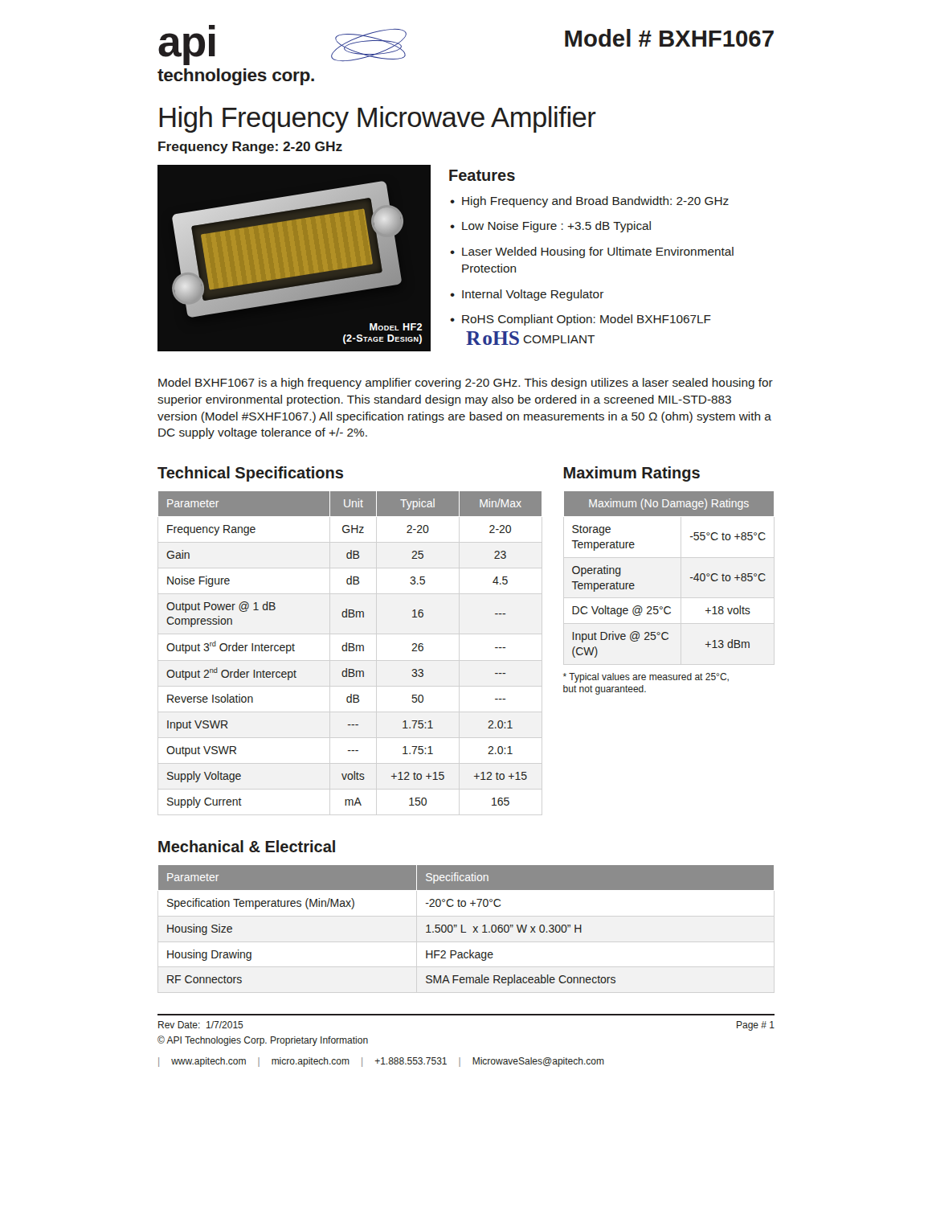api
technologies corp.
Model # BXHF1067
High Frequency Microwave Amplifier
Frequency Range: 2-20 GHz
Model HF2
(2-Stage Design)
Features
High Frequency and Broad Bandwidth: 2-20 GHz
Low Noise Figure : +3.5 dB Typical
Laser Welded Housing for Ultimate Environmental Protection
Internal Voltage Regulator
RoHS Compliant Option: Model BXHF1067LF RoHS COMPLIANT
Model BXHF1067 is a high frequency amplifier covering 2-20 GHz. This design utilizes a laser sealed housing for superior environmental protection. This standard design may also be ordered in a screened MIL-STD-883 version (Model #SXHF1067.) All specification ratings are based on measurements in a 50 Ω (ohm) system with a DC supply voltage tolerance of +/- 2%.
Technical Specifications
| Parameter | Unit | Typical | Min/Max |
| --- | --- | --- | --- |
| Frequency Range | GHz | 2-20 | 2-20 |
| Gain | dB | 25 | 23 |
| Noise Figure | dB | 3.5 | 4.5 |
| Output Power @ 1 dB Compression | dBm | 16 | --- |
| Output 3 rd Order Intercept | dBm | 26 | --- |
| Output 2 nd Order Intercept | dBm | 33 | --- |
| Reverse Isolation | dB | 50 | --- |
| Input VSWR | --- | 1.75:1 | 2.0:1 |
| Output VSWR | --- | 1.75:1 | 2.0:1 |
| Supply Voltage | volts | +12 to +15 | +12 to +15 |
| Supply Current | mA | 150 | 165 |
Maximum Ratings
| Maximum (No Damage) Ratings |
| --- |
| Storage Temperature | -55°C to +85°C |
| Operating Temperature | -40°C to +85°C |
| DC Voltage @ 25°C | +18 volts |
| Input Drive @ 25°C (CW) | +13 dBm |
* Typical values are measured at 25°C,
but not guaranteed.
Mechanical & Electrical
| Parameter | Specification |
| --- | --- |
| Specification Temperatures (Min/Max) | -20°C to +70°C |
| Housing Size | 1.500” L x 1.060” W x 0.300” H |
| Housing Drawing | HF2 Package |
| RF Connectors | SMA Female Replaceable Connectors |
Rev Date: 1/7/2015
Page # 1
© API Technologies Corp. Proprietary Information
| www.apitech.com | micro.apitech.com | +1.888.553.7531 | MicrowaveSales@apitech.com